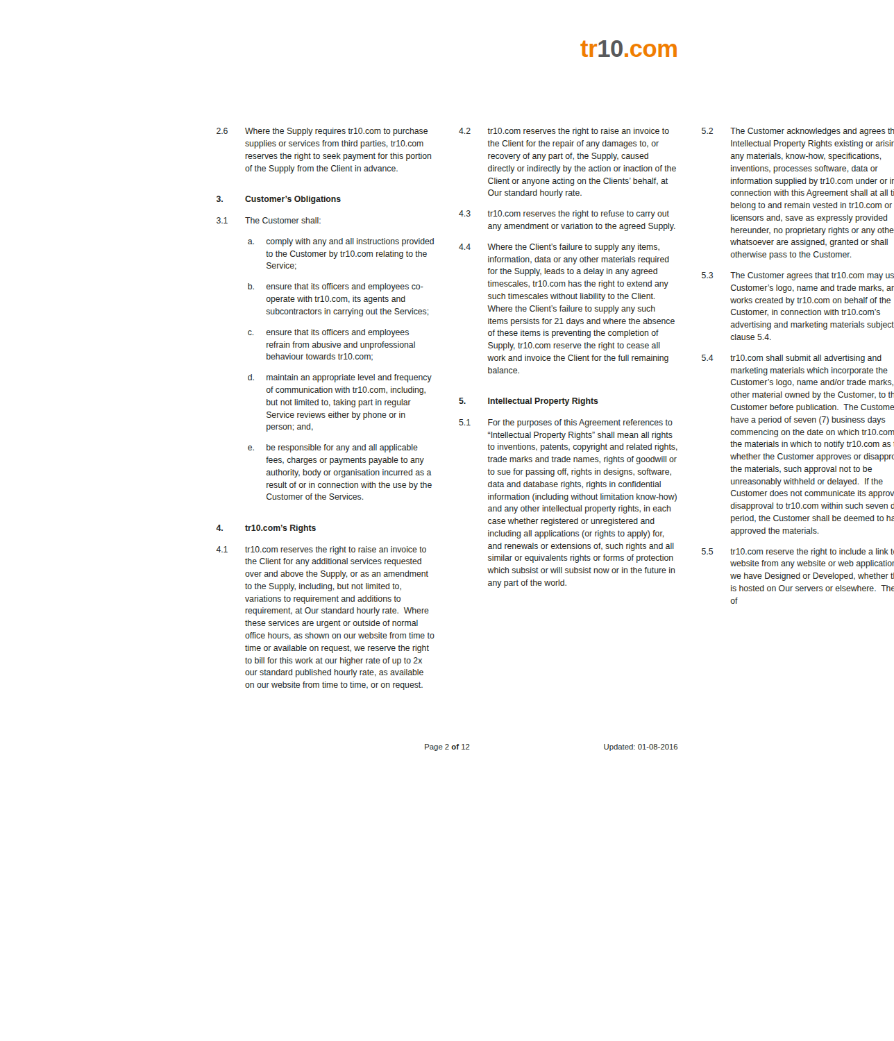tr 10. com
2.6
Where the Supply requires tr10.com to purchase supplies or services from third parties, tr10.com reserves the right to seek payment for this portion of the Supply from the Client in advance.
3.
Customer’s Obligations
3.1
The Customer shall:
a.
comply with any and all instructions provided to the Customer by tr10.com relating to the Service;
b.
ensure that its officers and employees co-operate with tr10.com, its agents and subcontractors in carrying out the Services;
c.
ensure that its officers and employees refrain from abusive and unprofessional behaviour towards tr10.com;
d.
maintain an appropriate level and frequency of communication with tr10.com, including, but not limited to, taking part in regular Service reviews either by phone or in person; and,
e.
be responsible for any and all applicable fees, charges or payments payable to any authority, body or organisation incurred as a result of or in connection with the use by the Customer of the Services.
4.
tr10.com’s Rights
4.1
tr10.com reserves the right to raise an invoice to the Client for any additional services requested over and above the Supply, or as an amendment to the Supply, including, but not limited to, variations to requirement and additions to requirement, at Our standard hourly rate. Where these services are urgent or outside of normal office hours, as shown on our website from time to time or available on request, we reserve the right to bill for this work at our higher rate of up to 2x our standard published hourly rate, as available on our website from time to time, or on request.
4.2
tr10.com reserves the right to raise an invoice to the Client for the repair of any damages to, or recovery of any part of, the Supply, caused directly or indirectly by the action or inaction of the Client or anyone acting on the Clients’ behalf, at Our standard hourly rate.
4.3
tr10.com reserves the right to refuse to carry out any amendment or variation to the agreed Supply.
4.4
Where the Client’s failure to supply any items, information, data or any other materials required for the Supply, leads to a delay in any agreed timescales, tr10.com has the right to extend any such timescales without liability to the Client. Where the Client’s failure to supply any such items persists for 21 days and where the absence of these items is preventing the completion of Supply, tr10.com reserve the right to cease all work and invoice the Client for the full remaining balance.
5.
Intellectual Property Rights
5.1
For the purposes of this Agreement references to “Intellectual Property Rights” shall mean all rights to inventions, patents, copyright and related rights, trade marks and trade names, rights of goodwill or to sue for passing off, rights in designs, software, data and database rights, rights in confidential information (including without limitation know-how) and any other intellectual property rights, in each case whether registered or unregistered and including all applications (or rights to apply) for, and renewals or extensions of, such rights and all similar or equivalents rights or forms of protection which subsist or will subsist now or in the future in any part of the world.
5.2
The Customer acknowledges and agrees that all Intellectual Property Rights existing or arising in any materials, know-how, specifications, inventions, processes software, data or information supplied by tr10.com under or in connection with this Agreement shall at all times belong to and remain vested in tr10.com or its licensors and, save as expressly provided hereunder, no proprietary rights or any other rights whatsoever are assigned, granted or shall otherwise pass to the Customer.
5.3
The Customer agrees that tr10.com may use the Customer’s logo, name and trade marks, and any works created by tr10.com on behalf of the Customer, in connection with tr10.com’s advertising and marketing materials subject to clause 5.4.
5.4
tr10.com shall submit all advertising and marketing materials which incorporate the Customer’s logo, name and/or trade marks, or any other material owned by the Customer, to the Customer before publication. The Customer shall have a period of seven (7) business days commencing on the date on which tr10.com send the materials in which to notify tr10.com as to whether the Customer approves or disapproves the materials, such approval not to be unreasonably withheld or delayed. If the Customer does not communicate its approval or disapproval to tr10.com within such seven day period, the Customer shall be deemed to have approved the materials.
5.5
tr10.com reserve the right to include a link to Our website from any website or web application that we have Designed or Developed, whether that site is hosted on Our servers or elsewhere. The text of
Page 2 of 12
Updated: 01-08-2016